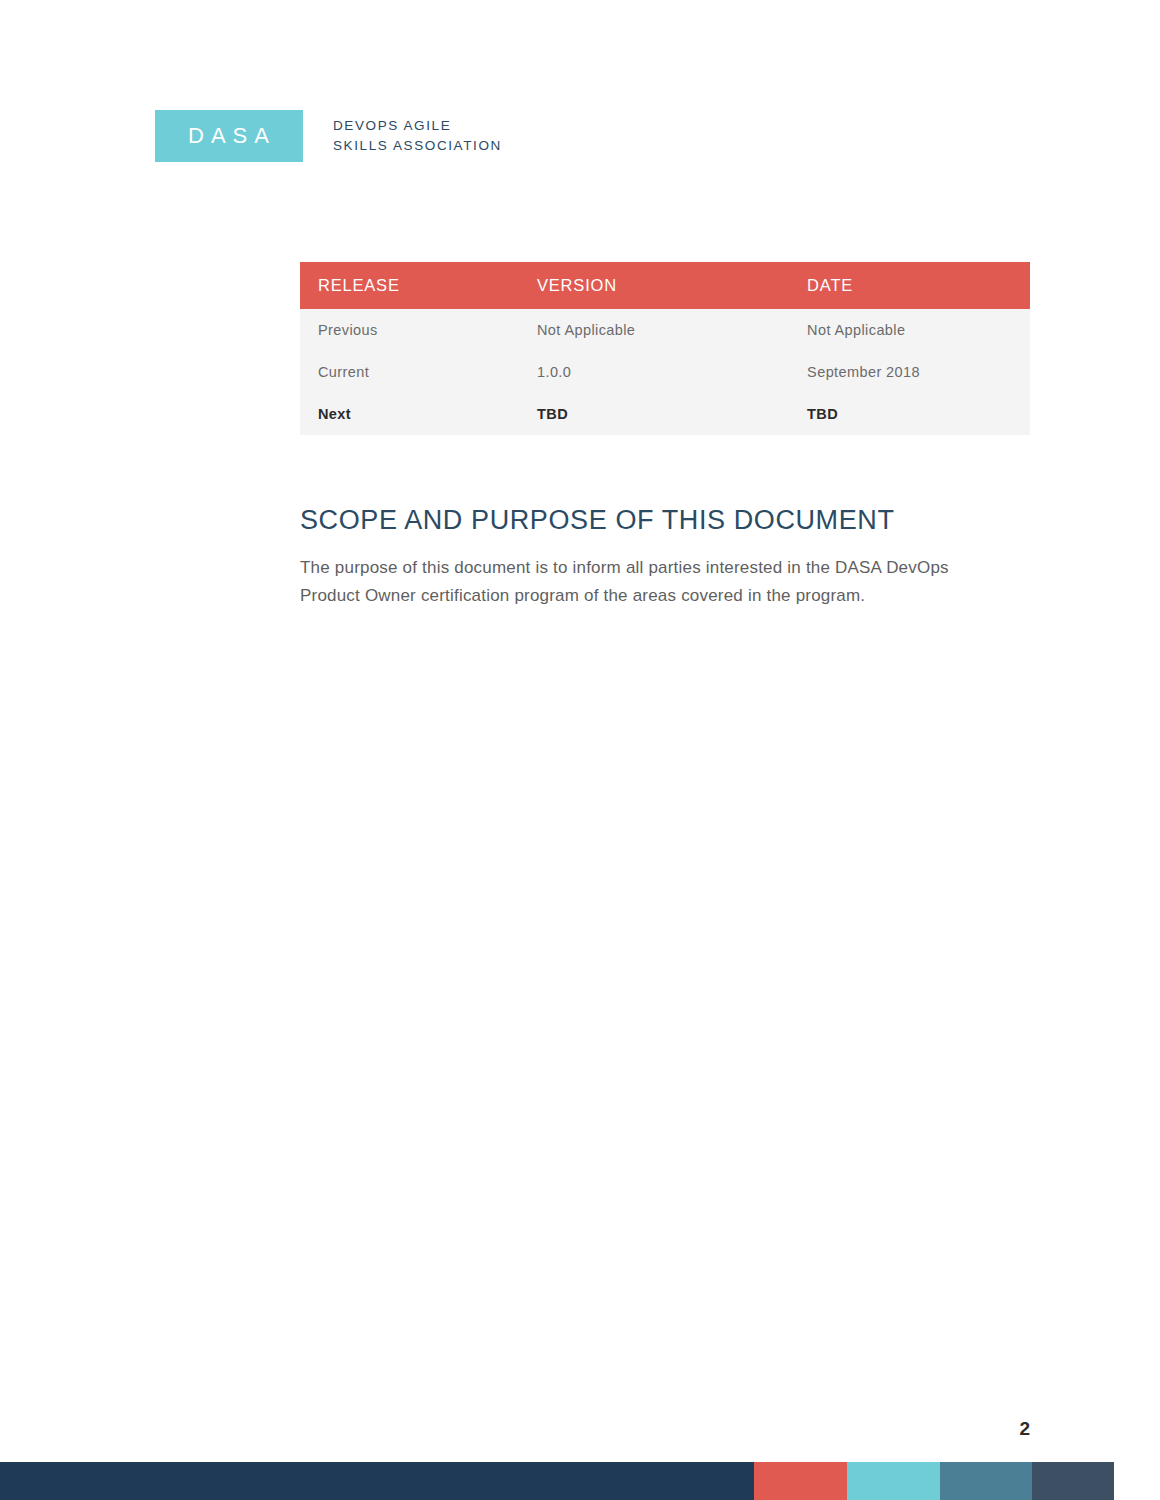DASA
DEVOPS AGILE
SKILLS ASSOCIATION
| RELEASE | VERSION | DATE |
| --- | --- | --- |
| Previous | Not Applicable | Not Applicable |
| Current | 1.0.0 | September 2018 |
| Next | TBD | TBD |
SCOPE AND PURPOSE OF THIS DOCUMENT
The purpose of this document is to inform all parties interested in the DASA DevOps Product Owner certification program of the areas covered in the program.
2